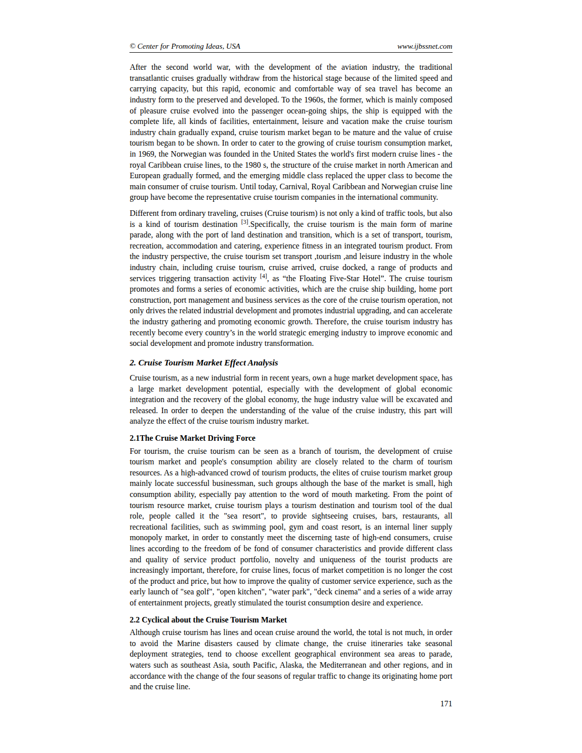© Center for Promoting Ideas, USA www.ijbssnet.com
After the second world war, with the development of the aviation industry, the traditional transatlantic cruises gradually withdraw from the historical stage because of the limited speed and carrying capacity, but this rapid, economic and comfortable way of sea travel has become an industry form to the preserved and developed. To the 1960s, the former, which is mainly composed of pleasure cruise evolved into the passenger ocean-going ships, the ship is equipped with the complete life, all kinds of facilities, entertainment, leisure and vacation make the cruise tourism industry chain gradually expand, cruise tourism market began to be mature and the value of cruise tourism began to be shown. In order to cater to the growing of cruise tourism consumption market, in 1969, the Norwegian was founded in the United States the world's first modern cruise lines - the royal Caribbean cruise lines, to the 1980 s, the structure of the cruise market in north American and European gradually formed, and the emerging middle class replaced the upper class to become the main consumer of cruise tourism. Until today, Carnival, Royal Caribbean and Norwegian cruise line group have become the representative cruise tourism companies in the international community.
Different from ordinary traveling, cruises (Cruise tourism) is not only a kind of traffic tools, but also is a kind of tourism destination [3].Specifically, the cruise tourism is the main form of marine parade, along with the port of land destination and transition, which is a set of transport, tourism, recreation, accommodation and catering, experience fitness in an integrated tourism product. From the industry perspective, the cruise tourism set transport ,tourism ,and leisure industry in the whole industry chain, including cruise tourism, cruise arrived, cruise docked, a range of products and services triggering transaction activity [4], as “the Floating Five-Star Hotel”. The cruise tourism promotes and forms a series of economic activities, which are the cruise ship building, home port construction, port management and business services as the core of the cruise tourism operation, not only drives the related industrial development and promotes industrial upgrading, and can accelerate the industry gathering and promoting economic growth. Therefore, the cruise tourism industry has recently become every country’s in the world strategic emerging industry to improve economic and social development and promote industry transformation.
2. Cruise Tourism Market Effect Analysis
Cruise tourism, as a new industrial form in recent years, own a huge market development space, has a large market development potential, especially with the development of global economic integration and the recovery of the global economy, the huge industry value will be excavated and released. In order to deepen the understanding of the value of the cruise industry, this part will analyze the effect of the cruise tourism industry market.
2.1The Cruise Market Driving Force
For tourism, the cruise tourism can be seen as a branch of tourism, the development of cruise tourism market and people's consumption ability are closely related to the charm of tourism resources. As a high-advanced crowd of tourism products, the elites of cruise tourism market group mainly locate successful businessman, such groups although the base of the market is small, high consumption ability, especially pay attention to the word of mouth marketing. From the point of tourism resource market, cruise tourism plays a tourism destination and tourism tool of the dual role, people called it the "sea resort", to provide sightseeing cruises, bars, restaurants, all recreational facilities, such as swimming pool, gym and coast resort, is an internal liner supply monopoly market, in order to constantly meet the discerning taste of high-end consumers, cruise lines according to the freedom of be fond of consumer characteristics and provide different class and quality of service product portfolio, novelty and uniqueness of the tourist products are increasingly important, therefore, for cruise lines, focus of market competition is no longer the cost of the product and price, but how to improve the quality of customer service experience, such as the early launch of "sea golf", "open kitchen", "water park", "deck cinema" and a series of a wide array of entertainment projects, greatly stimulated the tourist consumption desire and experience.
2.2 Cyclical about the Cruise Tourism Market
Although cruise tourism has lines and ocean cruise around the world, the total is not much, in order to avoid the Marine disasters caused by climate change, the cruise itineraries take seasonal deployment strategies, tend to choose excellent geographical environment sea areas to parade, waters such as southeast Asia, south Pacific, Alaska, the Mediterranean and other regions, and in accordance with the change of the four seasons of regular traffic to change its originating home port and the cruise line.
171